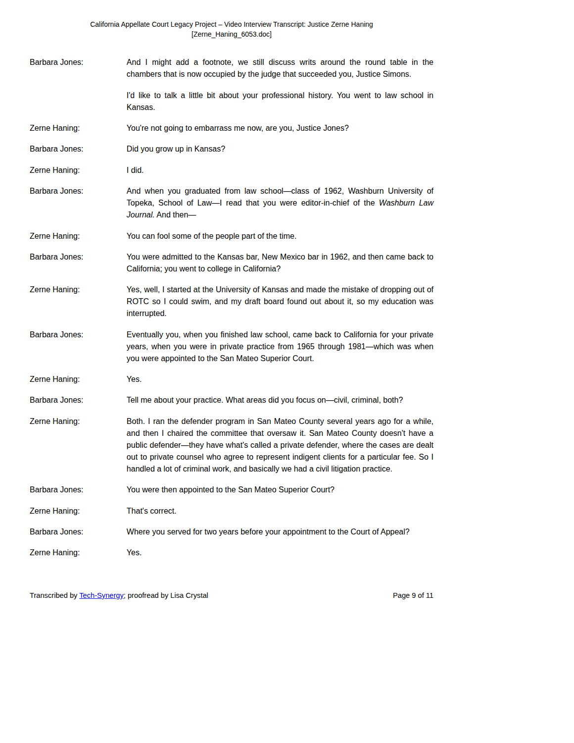California Appellate Court Legacy Project – Video Interview Transcript: Justice Zerne Haning [Zerne_Haning_6053.doc]
| Barbara Jones: | And I might add a footnote, we still discuss writs around the round table in the chambers that is now occupied by the judge that succeeded you, Justice Simons. I'd like to talk a little bit about your professional history. You went to law school in Kansas. |
| Zerne Haning: | You're not going to embarrass me now, are you, Justice Jones? |
| Barbara Jones: | Did you grow up in Kansas? |
| Zerne Haning: | I did. |
| Barbara Jones: | And when you graduated from law school—class of 1962, Washburn University of Topeka, School of Law—I read that you were editor-in-chief of the Washburn Law Journal. And then— |
| Zerne Haning: | You can fool some of the people part of the time. |
| Barbara Jones: | You were admitted to the Kansas bar, New Mexico bar in 1962, and then came back to California; you went to college in California? |
| Zerne Haning: | Yes, well, I started at the University of Kansas and made the mistake of dropping out of ROTC so I could swim, and my draft board found out about it, so my education was interrupted. |
| Barbara Jones: | Eventually you, when you finished law school, came back to California for your private years, when you were in private practice from 1965 through 1981—which was when you were appointed to the San Mateo Superior Court. |
| Zerne Haning: | Yes. |
| Barbara Jones: | Tell me about your practice. What areas did you focus on—civil, criminal, both? |
| Zerne Haning: | Both. I ran the defender program in San Mateo County several years ago for a while, and then I chaired the committee that oversaw it. San Mateo County doesn't have a public defender—they have what's called a private defender, where the cases are dealt out to private counsel who agree to represent indigent clients for a particular fee. So I handled a lot of criminal work, and basically we had a civil litigation practice. |
| Barbara Jones: | You were then appointed to the San Mateo Superior Court? |
| Zerne Haning: | That's correct. |
| Barbara Jones: | Where you served for two years before your appointment to the Court of Appeal? |
| Zerne Haning: | Yes. |
Transcribed by Tech-Synergy; proofread by Lisa Crystal Page 9 of 11